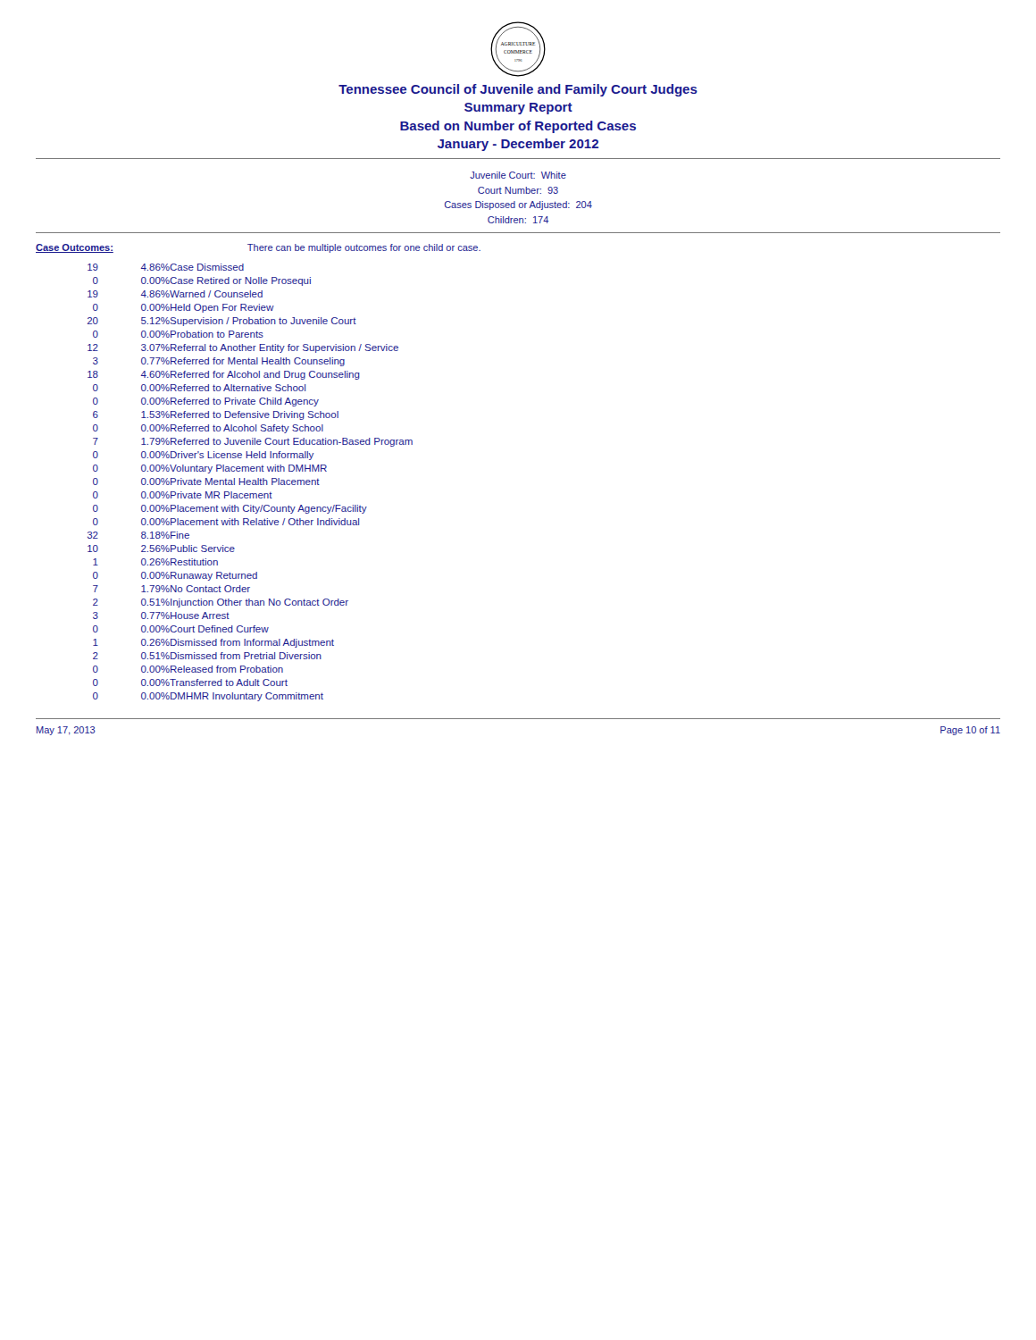Tennessee Council of Juvenile and Family Court Judges
Summary Report
Based on Number of Reported Cases
January - December 2012
Juvenile Court: White
Court Number: 93
Cases Disposed or Adjusted: 204
Children: 174
Case Outcomes: There can be multiple outcomes for one child or case.
| 19 | 4.86% | Case Dismissed |
| 0 | 0.00% | Case Retired or Nolle Prosequi |
| 19 | 4.86% | Warned / Counseled |
| 0 | 0.00% | Held Open For Review |
| 20 | 5.12% | Supervision / Probation to Juvenile Court |
| 0 | 0.00% | Probation to Parents |
| 12 | 3.07% | Referral to Another Entity for Supervision / Service |
| 3 | 0.77% | Referred for Mental Health Counseling |
| 18 | 4.60% | Referred for Alcohol and Drug Counseling |
| 0 | 0.00% | Referred to Alternative School |
| 0 | 0.00% | Referred to Private Child Agency |
| 6 | 1.53% | Referred to Defensive Driving School |
| 0 | 0.00% | Referred to Alcohol Safety School |
| 7 | 1.79% | Referred to Juvenile Court Education-Based Program |
| 0 | 0.00% | Driver's License Held Informally |
| 0 | 0.00% | Voluntary Placement with DMHMR |
| 0 | 0.00% | Private Mental Health Placement |
| 0 | 0.00% | Private MR Placement |
| 0 | 0.00% | Placement with City/County Agency/Facility |
| 0 | 0.00% | Placement with Relative / Other Individual |
| 32 | 8.18% | Fine |
| 10 | 2.56% | Public Service |
| 1 | 0.26% | Restitution |
| 0 | 0.00% | Runaway Returned |
| 7 | 1.79% | No Contact Order |
| 2 | 0.51% | Injunction Other than No Contact Order |
| 3 | 0.77% | House Arrest |
| 0 | 0.00% | Court Defined Curfew |
| 1 | 0.26% | Dismissed from Informal Adjustment |
| 2 | 0.51% | Dismissed from Pretrial Diversion |
| 0 | 0.00% | Released from Probation |
| 0 | 0.00% | Transferred to Adult Court |
| 0 | 0.00% | DMHMR Involuntary Commitment |
May 17, 2013 Page 10 of 11